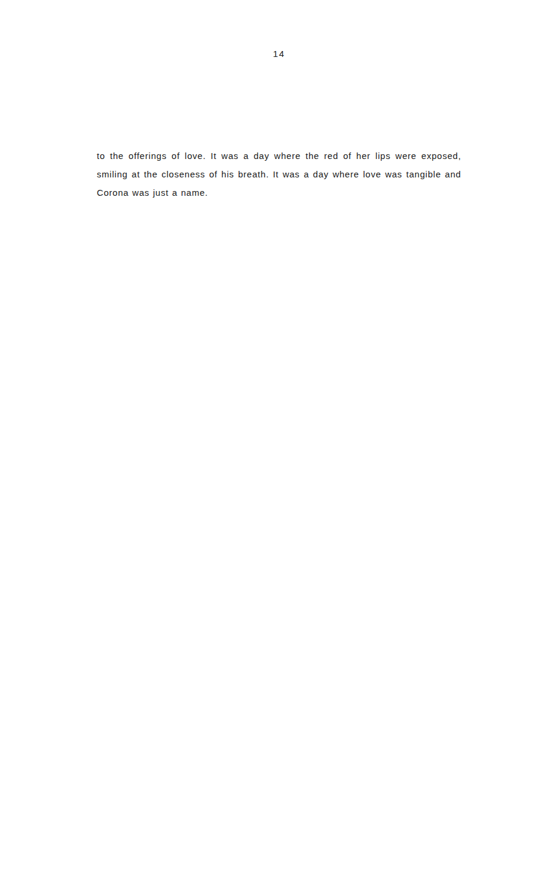14
to the offerings of love. It was a day where the red of her lips were exposed, smiling at the closeness of his breath. It was a day where love was tangible and Corona was just a name.